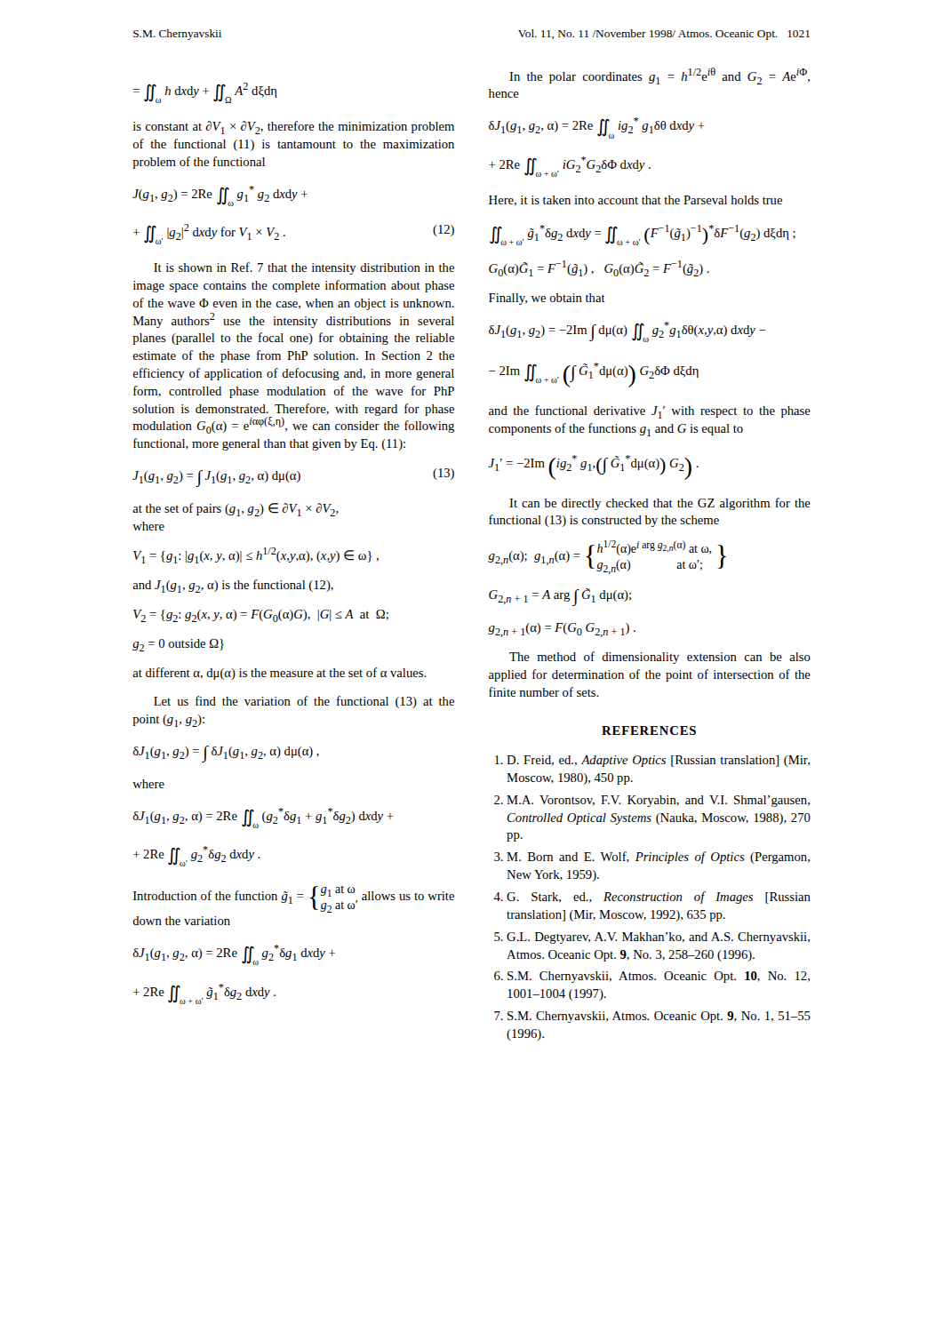S.M. Chernyavskii Vol. 11, No. 11 /November 1998/ Atmos. Oceanic Opt. 1021
= ∬ω h dxdy + ∬Ω A2 dξdη
is constant at ∂V1 × ∂V2, therefore the minimization problem of the functional (11) is tantamount to the maximization problem of the functional
J(g1, g2) = 2Re ∬ω g1* g2 dxdy +
+ ∬ω′ |g2|2 dxdy for V1 × V2 . (12)
It is shown in Ref. 7 that the intensity distribution in the image space contains the complete information about phase of the wave Φ even in the case, when an object is unknown. Many authors2 use the intensity distributions in several planes (parallel to the focal one) for obtaining the reliable estimate of the phase from PhP solution. In Section 2 the efficiency of application of defocusing and, in more general form, controlled phase modulation of the wave for PhP solution is demonstrated. Therefore, with regard for phase modulation G0(α) = eiαφ(ξ,η), we can consider the following functional, more general than that given by Eq. (11):
J1(g1, g2) = ∫ J1(g1, g2, α) dμ(α) (13)
at the set of pairs (g1, g2) ∈ ∂V1 × ∂V2,
where
V1 = {g1: |g1(x, y, α)| ≤ h1/2(x,y,α), (x,y) ∈ ω} ,
and J1(g1, g2, α) is the functional (12),
V2 = {g2: g2(x, y, α) = F(G0(α)G), |G| ≤ A at Ω;
g2 = 0 outside Ω}
at different α, dμ(α) is the measure at the set of α values.
Let us find the variation of the functional (13) at the point (g1, g2):
δJ1(g1, g2) = ∫ δJ1(g1, g2, α) dμ(α) ,
where
δJ1(g1, g2, α) = 2Re ∬ω (g2*δg1 + g1*δg2) dxdy +
+ 2Re ∬ω′ g2*δg2 dxdy .
Introduction of the function g̃1 = {g1 at ω g2 at ω′ allows us to write down the variation
δJ1(g1, g2, α) = 2Re ∬ω g2*δg1 dxdy +
+ 2Re ∬ω + ω′ g̃1*δg2 dxdy .
In the polar coordinates g1 = h1/2eiθ and G2 = Aei Φ, hence
δJ1(g1, g2, α) = 2Re ∬ω ig2* g1δθ dxdy +
+ 2Re ∬ω + ω′ iG2*G2δΦ dxdy .
Here, it is taken into account that the Parseval holds true
∬ω + ω′ g̃1*δg2 dxdy = ∬ω + ω′ (F−1(g̃1)−1)*δF−1(g2) dξdη ;
G0(α)G̃1 = F−1(g̃1) , G0(α)G̃2 = F−1(g̃2) .
Finally, we obtain that
δJ1(g1, g2) = −2Im ∫ dμ(α) ∬ω g2*g1δθ(x,y,α) dxdy −
− 2Im ∬ω + ω′ (∫ G̃1*dμ(α)) G2δΦ dξdη
and the functional derivative J1′ with respect to the phase components of the functions g1 and G is equal to
J1′ = −2Im (ig2* g1,(∫ G̃1*dμ(α)) G2) .
It can be directly checked that the GZ algorithm for the functional (13) is constructed by the scheme
g2,n(α); g1,n(α) = {h1/2(α)ei arg g2,n(α) at ω, g2,n(α) at ω′; }
G2,n + 1 = A arg ∫ G̃1 dμ(α);
g2,n + 1(α) = F(G0 G2,n + 1) .
The method of dimensionality extension can be also applied for determination of the point of intersection of the finite number of sets.
REFERENCES
D. Freid, ed., Adaptive Optics [Russian translation] (Mir, Moscow, 1980), 450 pp.
M.A. Vorontsov, F.V. Koryabin, and V.I. Shmal’gausen, Controlled Optical Systems (Nauka, Moscow, 1988), 270 pp.
M. Born and E. Wolf, Principles of Optics (Pergamon, New York, 1959).
G. Stark, ed., Reconstruction of Images [Russian translation] (Mir, Moscow, 1992), 635 pp.
G.L. Degtyarev, A.V. Makhan’ko, and A.S. Chernyavskii, Atmos. Oceanic Opt. 9, No. 3, 258–260 (1996).
S.M. Chernyavskii, Atmos. Oceanic Opt. 10, No. 12, 1001–1004 (1997).
S.M. Chernyavskii, Atmos. Oceanic Opt. 9, No. 1, 51–55 (1996).